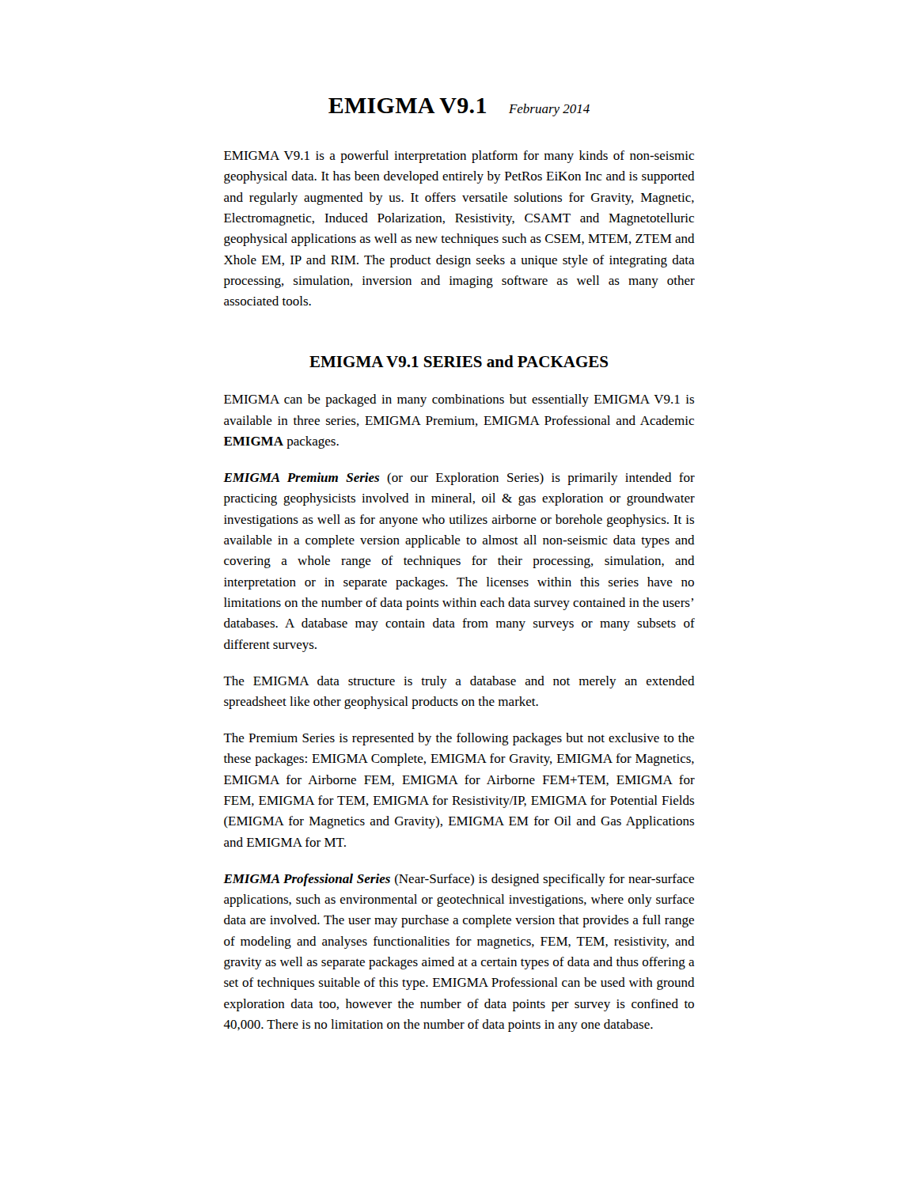EMIGMA V9.1
February 2014
EMIGMA V9.1 is a powerful interpretation platform for many kinds of non-seismic geophysical data. It has been developed entirely by PetRos EiKon Inc and is supported and regularly augmented by us. It offers versatile solutions for Gravity, Magnetic, Electromagnetic, Induced Polarization, Resistivity, CSAMT and Magnetotelluric geophysical applications as well as new techniques such as CSEM, MTEM, ZTEM and Xhole EM, IP and RIM. The product design seeks a unique style of integrating data processing, simulation, inversion and imaging software as well as many other associated tools.
EMIGMA V9.1 SERIES and PACKAGES
EMIGMA can be packaged in many combinations but essentially EMIGMA V9.1 is available in three series, EMIGMA Premium, EMIGMA Professional and Academic EMIGMA packages.
EMIGMA Premium Series (or our Exploration Series) is primarily intended for practicing geophysicists involved in mineral, oil & gas exploration or groundwater investigations as well as for anyone who utilizes airborne or borehole geophysics. It is available in a complete version applicable to almost all non-seismic data types and covering a whole range of techniques for their processing, simulation, and interpretation or in separate packages. The licenses within this series have no limitations on the number of data points within each data survey contained in the users’ databases. A database may contain data from many surveys or many subsets of different surveys.
The EMIGMA data structure is truly a database and not merely an extended spreadsheet like other geophysical products on the market.
The Premium Series is represented by the following packages but not exclusive to the these packages: EMIGMA Complete, EMIGMA for Gravity, EMIGMA for Magnetics, EMIGMA for Airborne FEM, EMIGMA for Airborne FEM+TEM, EMIGMA for FEM, EMIGMA for TEM, EMIGMA for Resistivity/IP, EMIGMA for Potential Fields (EMIGMA for Magnetics and Gravity), EMIGMA EM for Oil and Gas Applications and EMIGMA for MT.
EMIGMA Professional Series (Near-Surface) is designed specifically for near-surface applications, such as environmental or geotechnical investigations, where only surface data are involved. The user may purchase a complete version that provides a full range of modeling and analyses functionalities for magnetics, FEM, TEM, resistivity, and gravity as well as separate packages aimed at a certain types of data and thus offering a set of techniques suitable of this type. EMIGMA Professional can be used with ground exploration data too, however the number of data points per survey is confined to 40,000. There is no limitation on the number of data points in any one database.